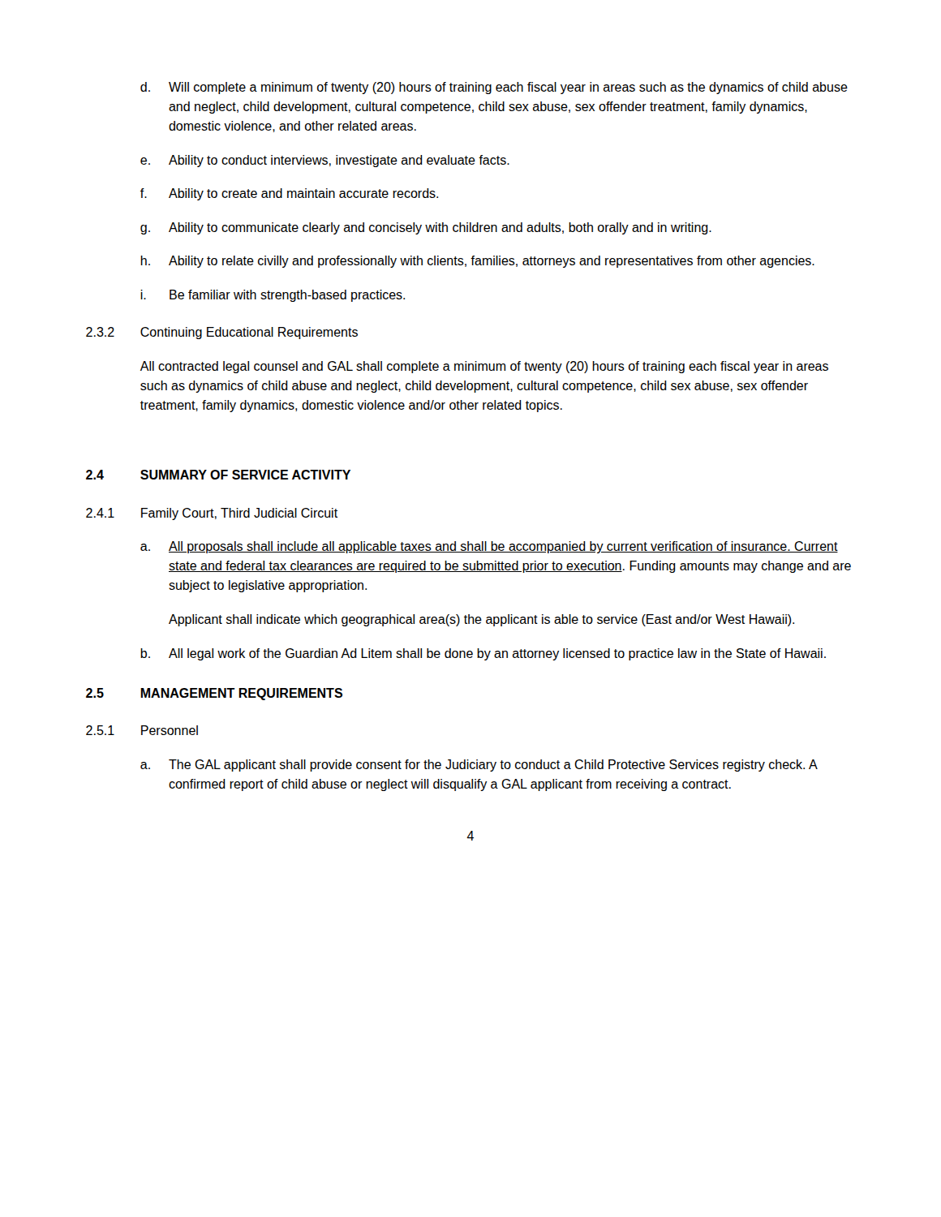d.
Will complete a minimum of twenty (20) hours of training each fiscal year in areas such as the dynamics of child abuse and neglect, child development, cultural competence, child sex abuse, sex offender treatment, family dynamics, domestic violence, and other related areas.
e.
Ability to conduct interviews, investigate and evaluate facts.
f.
Ability to create and maintain accurate records.
g.
Ability to communicate clearly and concisely with children and adults, both orally and in writing.
h.
Ability to relate civilly and professionally with clients, families, attorneys and representatives from other agencies.
i.
Be familiar with strength-based practices.
2.3.2
Continuing Educational Requirements
All contracted legal counsel and GAL shall complete a minimum of twenty (20) hours of training each fiscal year in areas such as dynamics of child abuse and neglect, child development, cultural competence, child sex abuse, sex offender treatment, family dynamics, domestic violence and/or other related topics.
2.4
SUMMARY OF SERVICE ACTIVITY
2.4.1
Family Court, Third Judicial Circuit
a.
All proposals shall include all applicable taxes and shall be accompanied by current verification of insurance. Current state and federal tax clearances are required to be submitted prior to execution. Funding amounts may change and are subject to legislative appropriation.
Applicant shall indicate which geographical area(s) the applicant is able to service (East and/or West Hawaii).
b.
All legal work of the Guardian Ad Litem shall be done by an attorney licensed to practice law in the State of Hawaii.
2.5
MANAGEMENT REQUIREMENTS
2.5.1
Personnel
a.
The GAL applicant shall provide consent for the Judiciary to conduct a Child Protective Services registry check. A confirmed report of child abuse or neglect will disqualify a GAL applicant from receiving a contract.
4